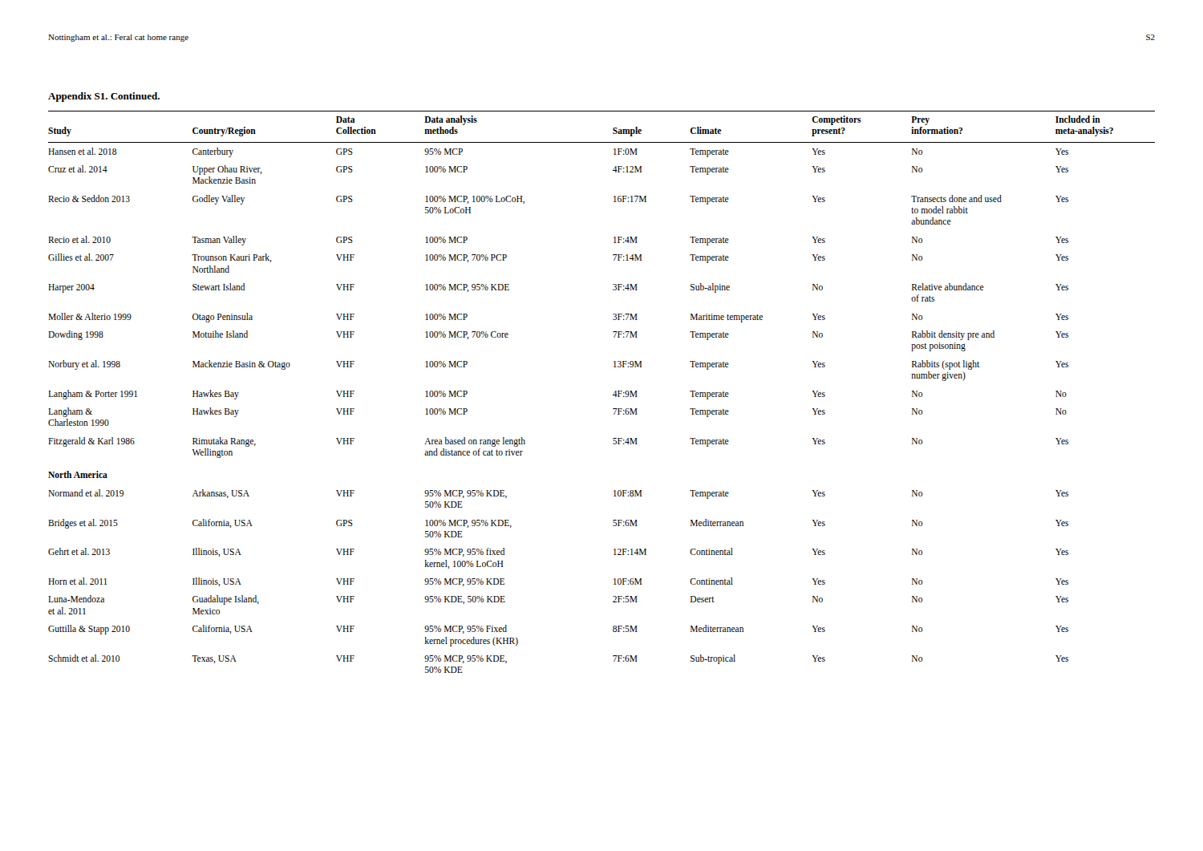Nottingham et al.: Feral cat home range S2
Appendix S1. Continued.
| Study | Country/Region | Data Collection | Data analysis methods | Sample | Climate | Competitors present? | Prey information? | Included in meta-analysis? |
| --- | --- | --- | --- | --- | --- | --- | --- | --- |
| Hansen et al. 2018 | Canterbury | GPS | 95% MCP | 1F:0M | Temperate | Yes | No | Yes |
| Cruz et al. 2014 | Upper Ohau River, Mackenzie Basin | GPS | 100% MCP | 4F:12M | Temperate | Yes | No | Yes |
| Recio & Seddon 2013 | Godley Valley | GPS | 100% MCP, 100% LoCoH, 50% LoCoH | 16F:17M | Temperate | Yes | Transects done and used to model rabbit abundance | Yes |
| Recio et al. 2010 | Tasman Valley | GPS | 100% MCP | 1F:4M | Temperate | Yes | No | Yes |
| Gillies et al. 2007 | Trounson Kauri Park, Northland | VHF | 100% MCP, 70% PCP | 7F:14M | Temperate | Yes | No | Yes |
| Harper 2004 | Stewart Island | VHF | 100% MCP, 95% KDE | 3F:4M | Sub-alpine | No | Relative abundance of rats | Yes |
| Moller & Alterio 1999 | Otago Peninsula | VHF | 100% MCP | 3F:7M | Maritime temperate | Yes | No | Yes |
| Dowding 1998 | Motuihe Island | VHF | 100% MCP, 70% Core | 7F:7M | Temperate | No | Rabbit density pre and post poisoning | Yes |
| Norbury et al. 1998 | Mackenzie Basin & Otago | VHF | 100% MCP | 13F:9M | Temperate | Yes | Rabbits (spot light number given) | Yes |
| Langham & Porter 1991 | Hawkes Bay | VHF | 100% MCP | 4F:9M | Temperate | Yes | No | No |
| Langham & Charleston 1990 | Hawkes Bay | VHF | 100% MCP | 7F:6M | Temperate | Yes | No | No |
| Fitzgerald & Karl 1986 | Rimutaka Range, Wellington | VHF | Area based on range length and distance of cat to river | 5F:4M | Temperate | Yes | No | Yes |
| North America |
| Normand et al. 2019 | Arkansas, USA | VHF | 95% MCP, 95% KDE, 50% KDE | 10F:8M | Temperate | Yes | No | Yes |
| Bridges et al. 2015 | California, USA | GPS | 100% MCP, 95% KDE, 50% KDE | 5F:6M | Mediterranean | Yes | No | Yes |
| Gehrt et al. 2013 | Illinois, USA | VHF | 95% MCP, 95% fixed kernel, 100% LoCoH | 12F:14M | Continental | Yes | No | Yes |
| Horn et al. 2011 | Illinois, USA | VHF | 95% MCP, 95% KDE | 10F:6M | Continental | Yes | No | Yes |
| Luna-Mendoza et al. 2011 | Guadalupe Island, Mexico | VHF | 95% KDE, 50% KDE | 2F:5M | Desert | No | No | Yes |
| Guttilla & Stapp 2010 | California, USA | VHF | 95% MCP, 95% Fixed kernel procedures (KHR) | 8F:5M | Mediterranean | Yes | No | Yes |
| Schmidt et al. 2010 | Texas, USA | VHF | 95% MCP, 95% KDE, 50% KDE | 7F:6M | Sub-tropical | Yes | No | Yes |